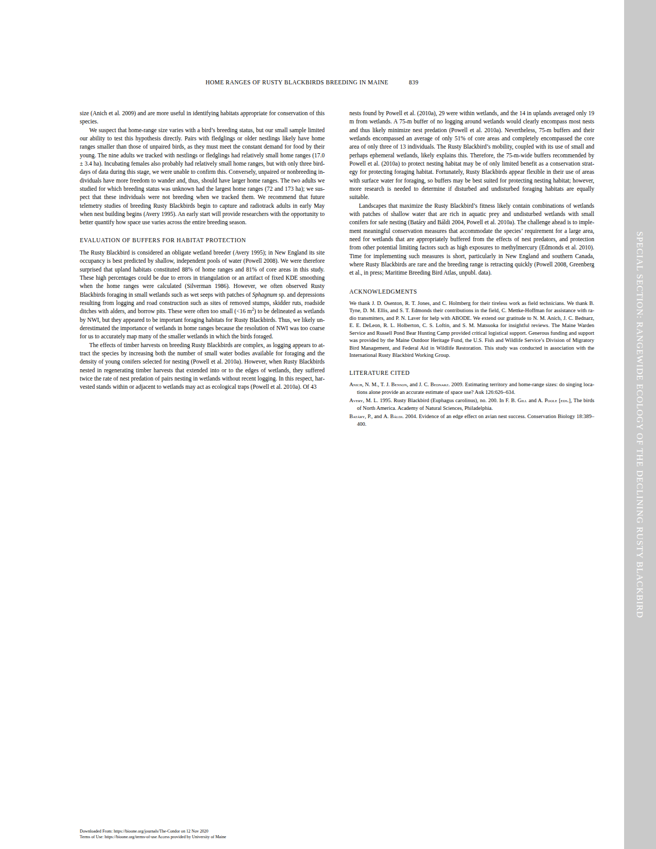SPECIAL SECTION: RANGEWIDE ECOLOGY OF THE DECLINING RUSTY BLACKBIRD
Home Ranges of Rusty Blackbirds Breeding in Maine 839
size (Anich et al. 2009) and are more useful in identifying habitats appropriate for conservation of this species.
We suspect that home-range size varies with a bird’s breeding status, but our small sample limited our ability to test this hypothesis directly. Pairs with fledglings or older nestlings likely have home ranges smaller than those of unpaired birds, as they must meet the constant demand for food by their young. The nine adults we tracked with nestlings or fledglings had relatively small home ranges (17.0 ± 3.4 ha). Incubating females also probably had relatively small home ranges, but with only three bird-days of data during this stage, we were unable to confirm this. Conversely, unpaired or nonbreeding individuals have more freedom to wander and, thus, should have larger home ranges. The two adults we studied for which breeding status was unknown had the largest home ranges (72 and 173 ha); we suspect that these individuals were not breeding when we tracked them. We recommend that future telemetry studies of breeding Rusty Blackbirds begin to capture and radiotrack adults in early May when nest building begins (Avery 1995). An early start will provide researchers with the opportunity to better quantify how space use varies across the entire breeding season.
Evaluation of Buffers for Habitat Protection
The Rusty Blackbird is considered an obligate wetland breeder (Avery 1995); in New England its site occupancy is best predicted by shallow, independent pools of water (Powell 2008). We were therefore surprised that upland habitats constituted 88% of home ranges and 81% of core areas in this study. These high percentages could be due to errors in triangulation or an artifact of fixed KDE smoothing when the home ranges were calculated (Silverman 1986). However, we often observed Rusty Blackbirds foraging in small wetlands such as wet seeps with patches of Sphagnum sp. and depressions resulting from logging and road construction such as sites of removed stumps, skidder ruts, roadside ditches with alders, and borrow pits. These were often too small (<16 m2) to be delineated as wetlands by NWI, but they appeared to be important foraging habitats for Rusty Blackbirds. Thus, we likely underestimated the importance of wetlands in home ranges because the resolution of NWI was too coarse for us to accurately map many of the smaller wetlands in which the birds foraged.
The effects of timber harvests on breeding Rusty Blackbirds are complex, as logging appears to attract the species by increasing both the number of small water bodies available for foraging and the density of young conifers selected for nesting (Powell et al. 2010a). However, when Rusty Blackbirds nested in regenerating timber harvests that extended into or to the edges of wetlands, they suffered twice the rate of nest predation of pairs nesting in wetlands without recent logging. In this respect, harvested stands within or adjacent to wetlands may act as ecological traps (Powell et al. 2010a). Of 43
nests found by Powell et al. (2010a), 29 were within wetlands, and the 14 in uplands averaged only 19 m from wetlands. A 75-m buffer of no logging around wetlands would clearly encompass most nests and thus likely minimize nest predation (Powell et al. 2010a). Nevertheless, 75-m buffers and their wetlands encompassed an average of only 51% of core areas and completely encompassed the core area of only three of 13 individuals. The Rusty Blackbird’s mobility, coupled with its use of small and perhaps ephemeral wetlands, likely explains this. Therefore, the 75-m-wide buffers recommended by Powell et al. (2010a) to protect nesting habitat may be of only limited benefit as a conservation strategy for protecting foraging habitat. Fortunately, Rusty Blackbirds appear flexible in their use of areas with surface water for foraging, so buffers may be best suited for protecting nesting habitat; however, more research is needed to determine if disturbed and undisturbed foraging habitats are equally suitable.
Landscapes that maximize the Rusty Blackbird’s fitness likely contain combinations of wetlands with patches of shallow water that are rich in aquatic prey and undisturbed wetlands with small conifers for safe nesting (Batáry and Báldi 2004, Powell et al. 2010a). The challenge ahead is to implement meaningful conservation measures that accommodate the species’ requirement for a large area, need for wetlands that are appropriately buffered from the effects of nest predators, and protection from other potential limiting factors such as high exposures to methylmercury (Edmonds et al. 2010). Time for implementing such measures is short, particularly in New England and southern Canada, where Rusty Blackbirds are rare and the breeding range is retracting quickly (Powell 2008, Greenberg et al., in press; Maritime Breeding Bird Atlas, unpubl. data).
Acknowledgments
We thank J. D. Osenton, R. T. Jones, and C. Holmberg for their tireless work as field technicians. We thank B. Tyne, D. M. Ellis, and S. T. Edmonds their contributions in the field, C. Mettke-Hoffman for assistance with radio transmitters, and P. N. Laver for help with ABODE. We extend our gratitude to N. M. Anich, J. C. Bednarz, E. E. DeLeon, R. L. Holberton, C. S. Loftin, and S. M. Matsuoka for insightful reviews. The Maine Warden Service and Russell Pond Bear Hunting Camp provided critical logistical support. Generous funding and support was provided by the Maine Outdoor Heritage Fund, the U.S. Fish and Wildlife Service’s Division of Migratory Bird Management, and Federal Aid in Wildlife Restoration. This study was conducted in association with the International Rusty Blackbird Working Group.
Literature Cited
Anich, N. M., T. J. Benson, and J. C. Bednarz. 2009. Estimating territory and home-range sizes: do singing locations alone provide an accurate estimate of space use? Auk 126:626–634.
Avery, M. L. 1995. Rusty Blackbird (Euphagus carolinus), no. 200. In F. B. Gill and A. Poole [eds.], The birds of North America. Academy of Natural Sciences, Philadelphia.
Batáry, P., and A. Báldi. 2004. Evidence of an edge effect on avian nest success. Conservation Biology 18:389–400.
Downloaded From: https://bioone.org/journals/The-Condor on 12 Nov 2020
Terms of Use: https://bioone.org/terms-of-use Access provided by University of Maine